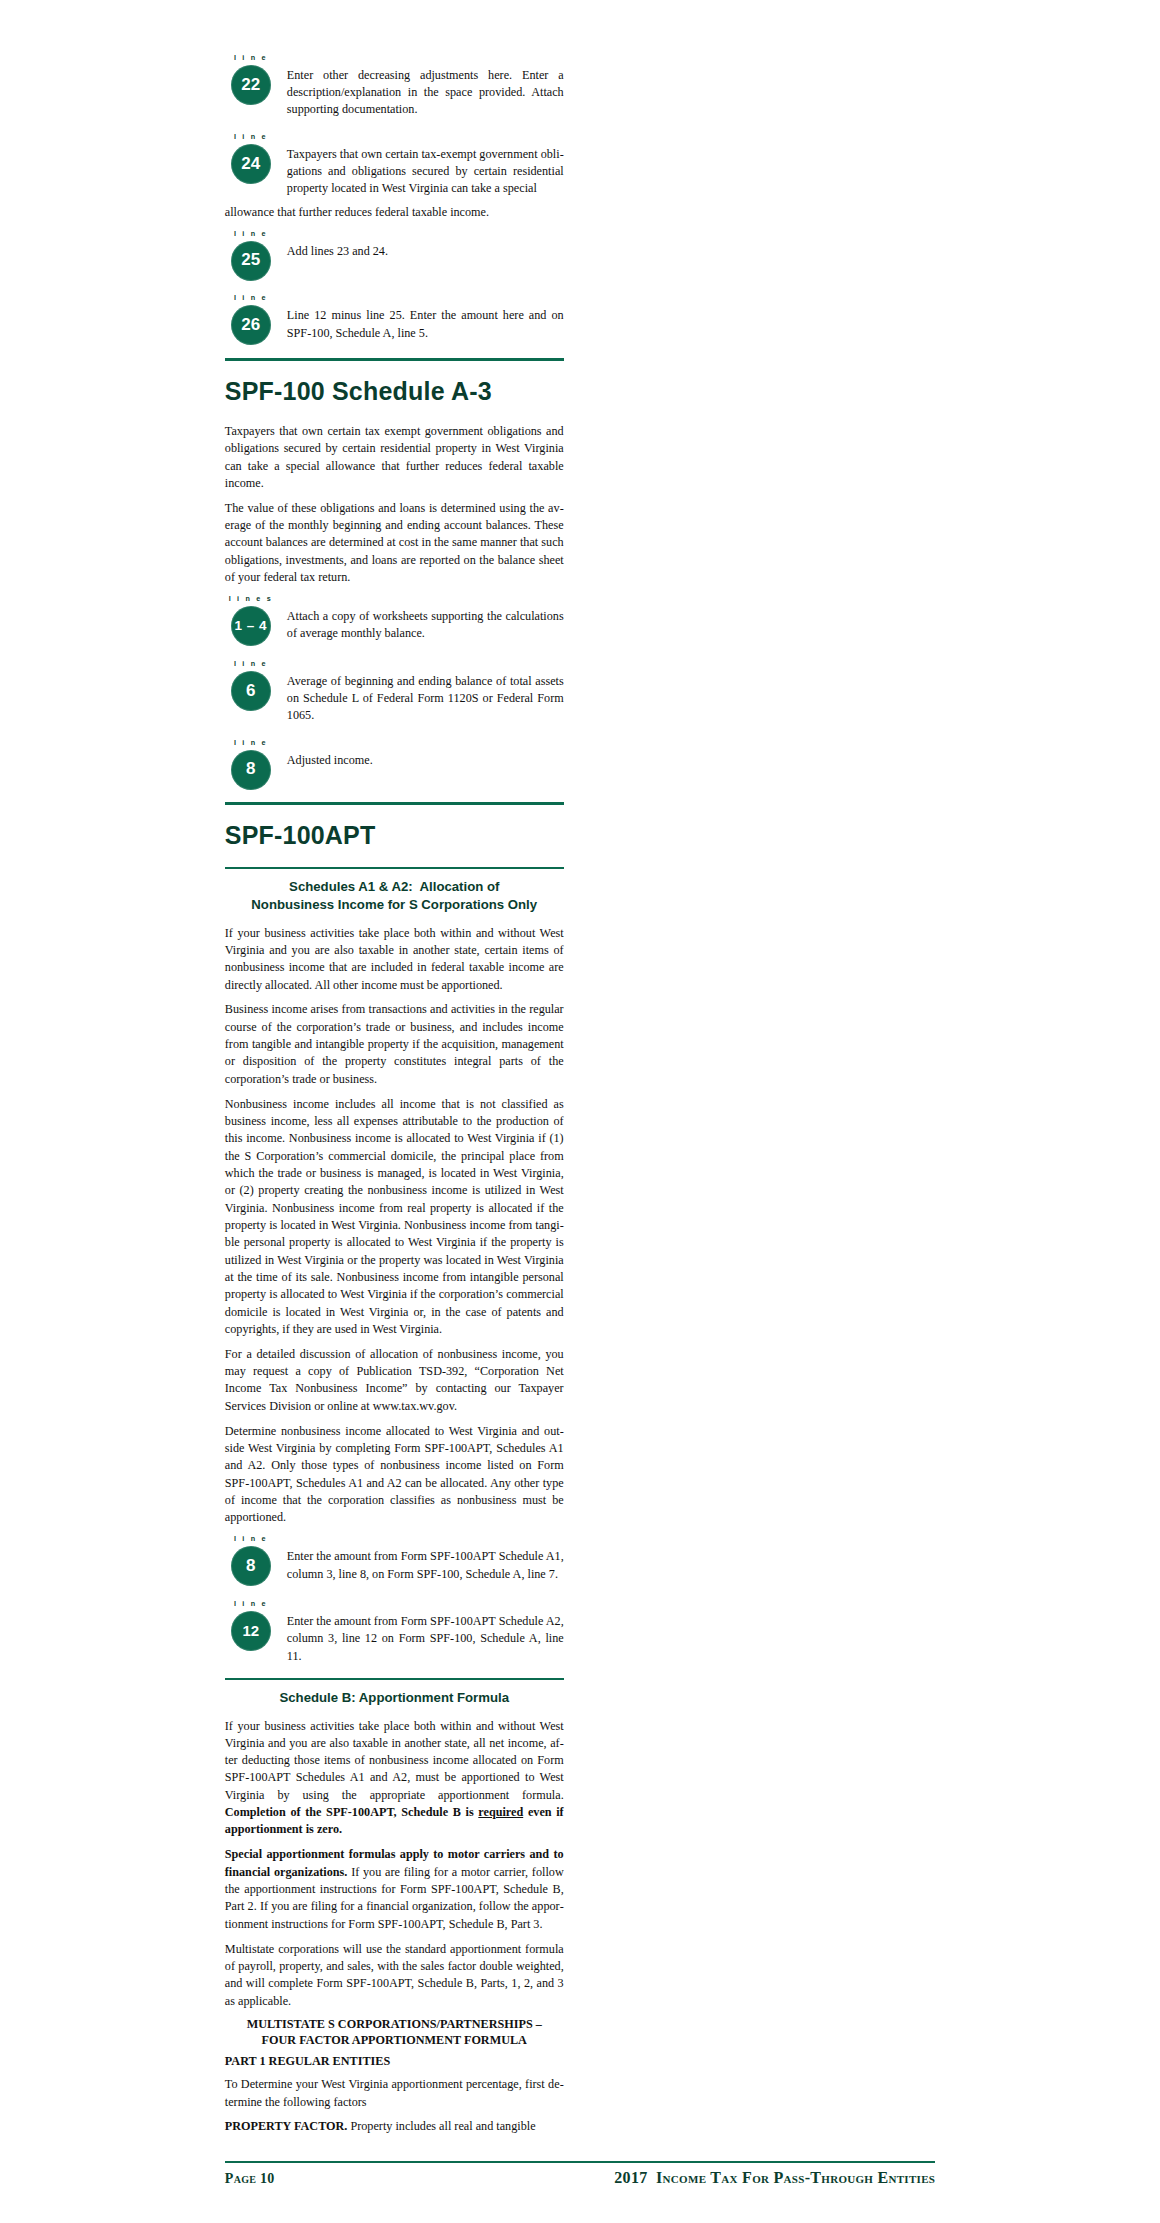L i n e
22
Enter other decreasing adjustments here. Enter a description/explanation in the space provided. Attach supporting documentation.
L i n e
24
Taxpayers that own certain tax-exempt government obligations and obligations secured by certain residential property located in West Virginia can take a special
allowance that further reduces federal taxable income.
L i n e
25
Add lines 23 and 24.
L i n e
26
Line 12 minus line 25. Enter the amount here and on SPF-100, Schedule A, line 5.
SPF-100 Schedule A-3
Taxpayers that own certain tax exempt government obligations and obligations secured by certain residential property in West Virginia can take a special allowance that further reduces federal taxable income.
The value of these obligations and loans is determined using the average of the monthly beginning and ending account balances. These account balances are determined at cost in the same manner that such obligations, investments, and loans are reported on the balance sheet of your federal tax return.
L i n e s
1 – 4
Attach a copy of worksheets supporting the calculations of average monthly balance.
L i n e
6
Average of beginning and ending balance of total assets on Schedule L of Federal Form 1120S or Federal Form 1065.
L i n e
8
Adjusted income.
SPF-100APT
Schedules A1 & A2: Allocation of
Nonbusiness Income for S Corporations Only
If your business activities take place both within and without West Virginia and you are also taxable in another state, certain items of nonbusiness income that are included in federal taxable income are directly allocated. All other income must be apportioned.
Business income arises from transactions and activities in the regular course of the corporation’s trade or business, and includes income from tangible and intangible property if the acquisition, management or disposition of the property constitutes integral parts of the corporation’s trade or business.
Nonbusiness income includes all income that is not classified as business income, less all expenses attributable to the production of this income. Nonbusiness income is allocated to West Virginia if (1) the S Corporation’s commercial domicile, the principal place from which the trade or business is managed, is located in West Virginia, or (2) property creating the nonbusiness income is utilized in West Virginia. Nonbusiness income from real property is allocated if the property is located in West Virginia. Nonbusiness income from tangible personal property is allocated to West Virginia if the property is utilized in West Virginia or the property was located in West Virginia at the time of its sale. Nonbusiness income from intangible personal property is allocated to West Virginia if the corporation’s commercial domicile is located in West Virginia or, in the case of patents and copyrights, if they are used in West Virginia.
For a detailed discussion of allocation of nonbusiness income, you may request a copy of Publication TSD-392, “Corporation Net Income Tax Nonbusiness Income” by contacting our Taxpayer Services Division or online at www.tax.wv.gov.
Determine nonbusiness income allocated to West Virginia and outside West Virginia by completing Form SPF-100APT, Schedules A1 and A2. Only those types of nonbusiness income listed on Form SPF-100APT, Schedules A1 and A2 can be allocated. Any other type of income that the corporation classifies as nonbusiness must be apportioned.
L i n e
8
Enter the amount from Form SPF-100APT Schedule A1, column 3, line 8, on Form SPF-100, Schedule A, line 7.
L i n e
12
Enter the amount from Form SPF-100APT Schedule A2, column 3, line 12 on Form SPF-100, Schedule A, line 11.
Schedule B: Apportionment Formula
If your business activities take place both within and without West Virginia and you are also taxable in another state, all net income, after deducting those items of nonbusiness income allocated on Form SPF-100APT Schedules A1 and A2, must be apportioned to West Virginia by using the appropriate apportionment formula. Completion of the SPF-100APT, Schedule B is required even if apportionment is zero.
Special apportionment formulas apply to motor carriers and to financial organizations. If you are filing for a motor carrier, follow the apportionment instructions for Form SPF-100APT, Schedule B, Part 2. If you are filing for a financial organization, follow the apportionment instructions for Form SPF-100APT, Schedule B, Part 3.
Multistate corporations will use the standard apportionment formula of payroll, property, and sales, with the sales factor double weighted, and will complete Form SPF-100APT, Schedule B, Parts, 1, 2, and 3 as applicable.
MULTISTATE S CORPORATIONS/PARTNERSHIPS –
FOUR FACTOR APPORTIONMENT FORMULA
PART 1 REGULAR ENTITIES
To Determine your West Virginia apportionment percentage, first determine the following factors
PROPERTY FACTOR. Property includes all real and tangible
Page 10
2017 Income Tax For Pass-Through Entities